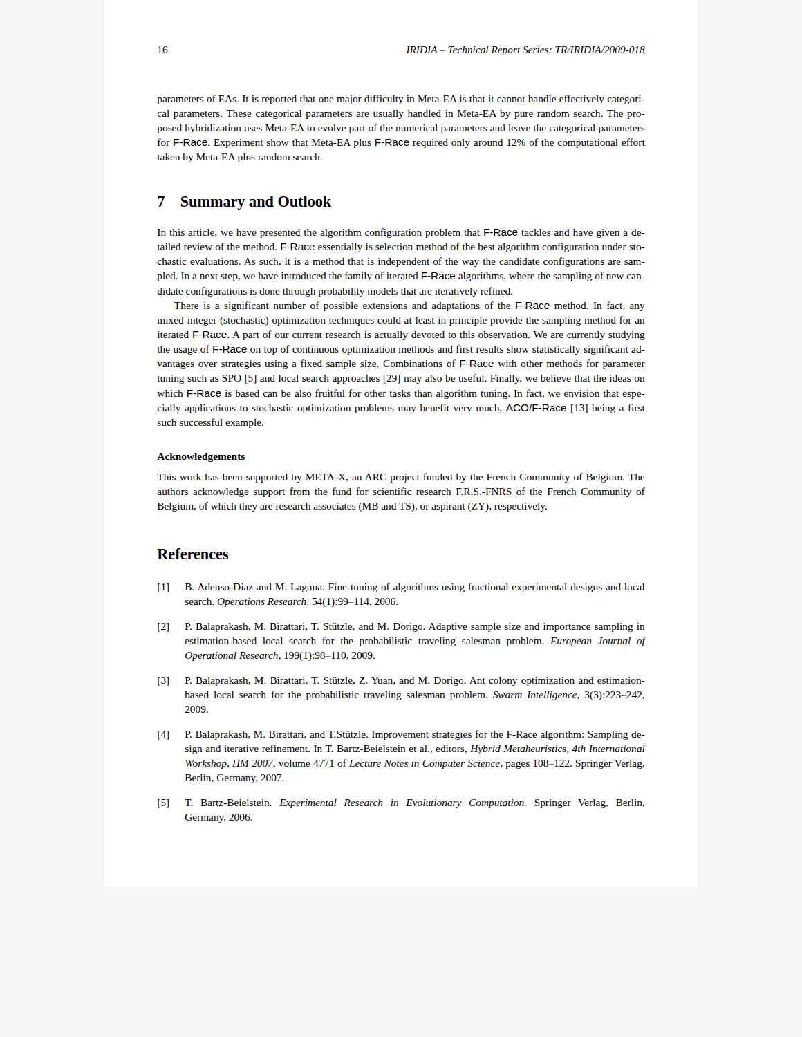16 IRIDIA – Technical Report Series: TR/IRIDIA/2009-018
parameters of EAs. It is reported that one major difficulty in Meta-EA is that it cannot handle effectively categorical parameters. These categorical parameters are usually handled in Meta-EA by pure random search. The proposed hybridization uses Meta-EA to evolve part of the numerical parameters and leave the categorical parameters for F-Race. Experiment show that Meta-EA plus F-Race required only around 12% of the computational effort taken by Meta-EA plus random search.
7 Summary and Outlook
In this article, we have presented the algorithm configuration problem that F-Race tackles and have given a detailed review of the method. F-Race essentially is selection method of the best algorithm configuration under stochastic evaluations. As such, it is a method that is independent of the way the candidate configurations are sampled. In a next step, we have introduced the family of iterated F-Race algorithms, where the sampling of new candidate configurations is done through probability models that are iteratively refined.
There is a significant number of possible extensions and adaptations of the F-Race method. In fact, any mixed-integer (stochastic) optimization techniques could at least in principle provide the sampling method for an iterated F-Race. A part of our current research is actually devoted to this observation. We are currently studying the usage of F-Race on top of continuous optimization methods and first results show statistically significant advantages over strategies using a fixed sample size. Combinations of F-Race with other methods for parameter tuning such as SPO [5] and local search approaches [29] may also be useful. Finally, we believe that the ideas on which F-Race is based can be also fruitful for other tasks than algorithm tuning. In fact, we envision that especially applications to stochastic optimization problems may benefit very much, ACO/F-Race [13] being a first such successful example.
Acknowledgements
This work has been supported by META-X, an ARC project funded by the French Community of Belgium. The authors acknowledge support from the fund for scientific research F.R.S.-FNRS of the French Community of Belgium, of which they are research associates (MB and TS), or aspirant (ZY), respectively.
References
[1] B. Adenso-Diaz and M. Laguna. Fine-tuning of algorithms using fractional experimental designs and local search. Operations Research, 54(1):99–114, 2006.
[2] P. Balaprakash, M. Birattari, T. Stützle, and M. Dorigo. Adaptive sample size and importance sampling in estimation-based local search for the probabilistic traveling salesman problem. European Journal of Operational Research, 199(1):98–110, 2009.
[3] P. Balaprakash, M. Birattari, T. Stützle, Z. Yuan, and M. Dorigo. Ant colony optimization and estimation-based local search for the probabilistic traveling salesman problem. Swarm Intelligence, 3(3):223–242, 2009.
[4] P. Balaprakash, M. Birattari, and T.Stützle. Improvement strategies for the F-Race algorithm: Sampling design and iterative refinement. In T. Bartz-Beielstein et al., editors, Hybrid Metaheuristics, 4th International Workshop, HM 2007, volume 4771 of Lecture Notes in Computer Science, pages 108–122. Springer Verlag, Berlin, Germany, 2007.
[5] T. Bartz-Beielstein. Experimental Research in Evolutionary Computation. Springer Verlag, Berlin, Germany, 2006.